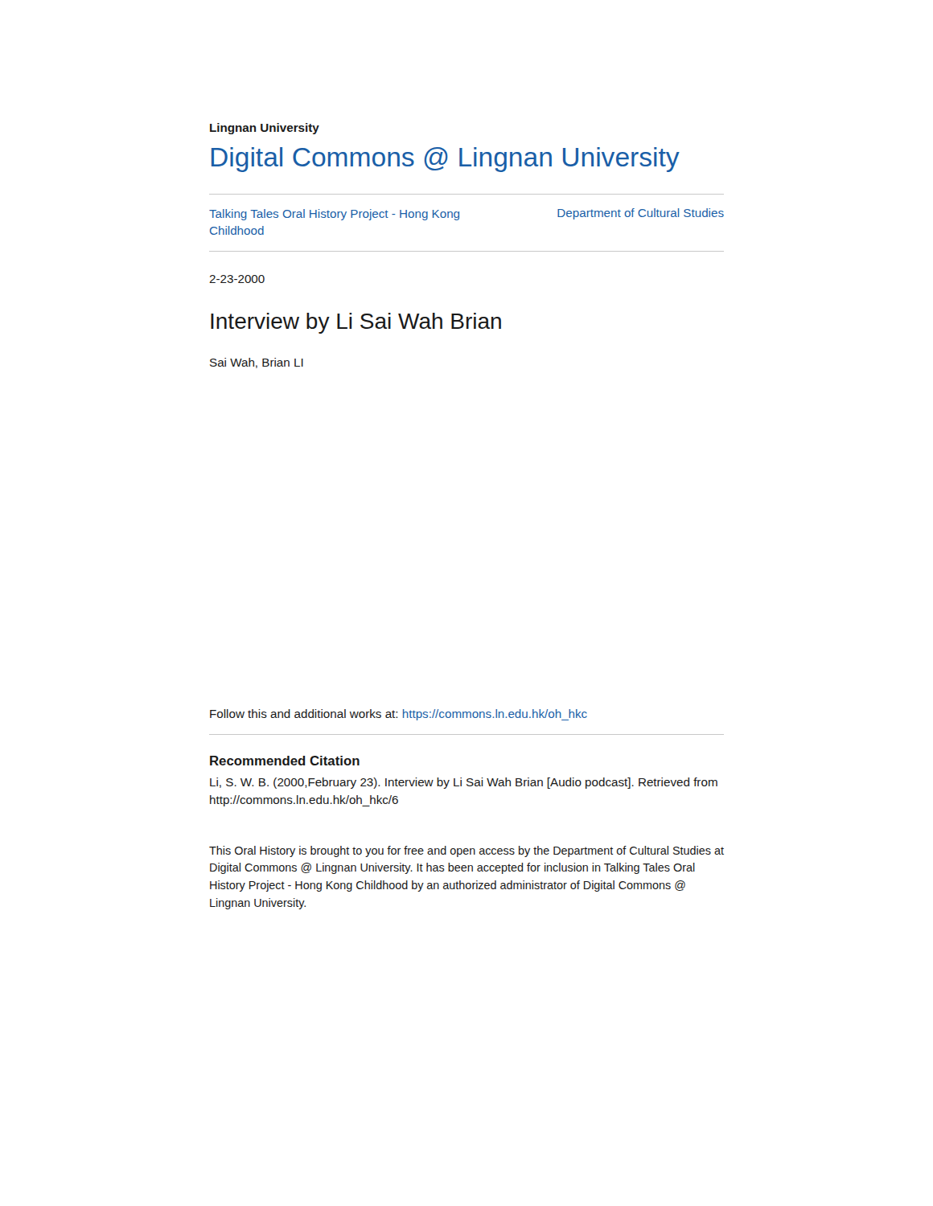Lingnan University
Digital Commons @ Lingnan University
Talking Tales Oral History Project - Hong Kong Childhood
Department of Cultural Studies
2-23-2000
Interview by Li Sai Wah Brian
Sai Wah, Brian LI
Follow this and additional works at: https://commons.ln.edu.hk/oh_hkc
Recommended Citation
Li, S. W. B. (2000,February 23). Interview by Li Sai Wah Brian [Audio podcast]. Retrieved from http://commons.ln.edu.hk/oh_hkc/6
This Oral History is brought to you for free and open access by the Department of Cultural Studies at Digital Commons @ Lingnan University. It has been accepted for inclusion in Talking Tales Oral History Project - Hong Kong Childhood by an authorized administrator of Digital Commons @ Lingnan University.